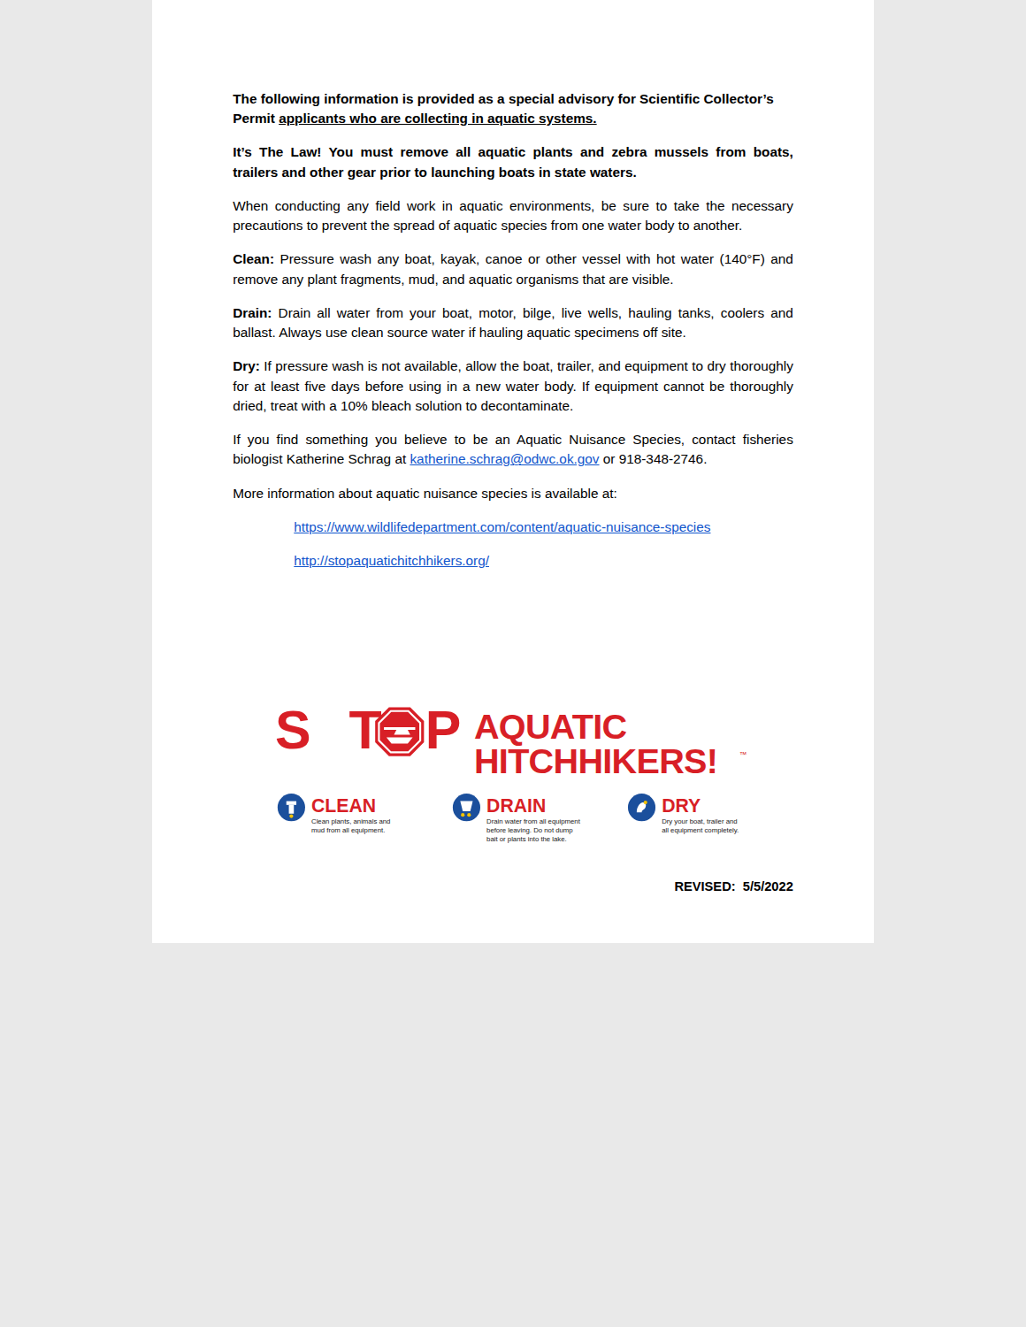The following information is provided as a special advisory for Scientific Collector’s Permit applicants who are collecting in aquatic systems.
It’s The Law! You must remove all aquatic plants and zebra mussels from boats, trailers and other gear prior to launching boats in state waters.
When conducting any field work in aquatic environments, be sure to take the necessary precautions to prevent the spread of aquatic species from one water body to another.
Clean: Pressure wash any boat, kayak, canoe or other vessel with hot water (140°F) and remove any plant fragments, mud, and aquatic organisms that are visible.
Drain: Drain all water from your boat, motor, bilge, live wells, hauling tanks, coolers and ballast. Always use clean source water if hauling aquatic specimens off site.
Dry: If pressure wash is not available, allow the boat, trailer, and equipment to dry thoroughly for at least five days before using in a new water body. If equipment cannot be thoroughly dried, treat with a 10% bleach solution to decontaminate.
If you find something you believe to be an Aquatic Nuisance Species, contact fisheries biologist Katherine Schrag at katherine.schrag@odwc.ok.gov or 918-348-2746.
More information about aquatic nuisance species is available at:
https://www.wildlifedepartment.com/content/aquatic-nuisance-species
http://stopaquatichitchhikers.org/
S T P AQUATIC HITCHHIKERS! ™ CLEAN Clean plants, animals and mud from all equipment. DRAIN Drain water from all equipment before leaving. Do not dump bait or plants into the lake. DRY Dry your boat, trailer and all equipment completely.
REVISED: 5/5/2022